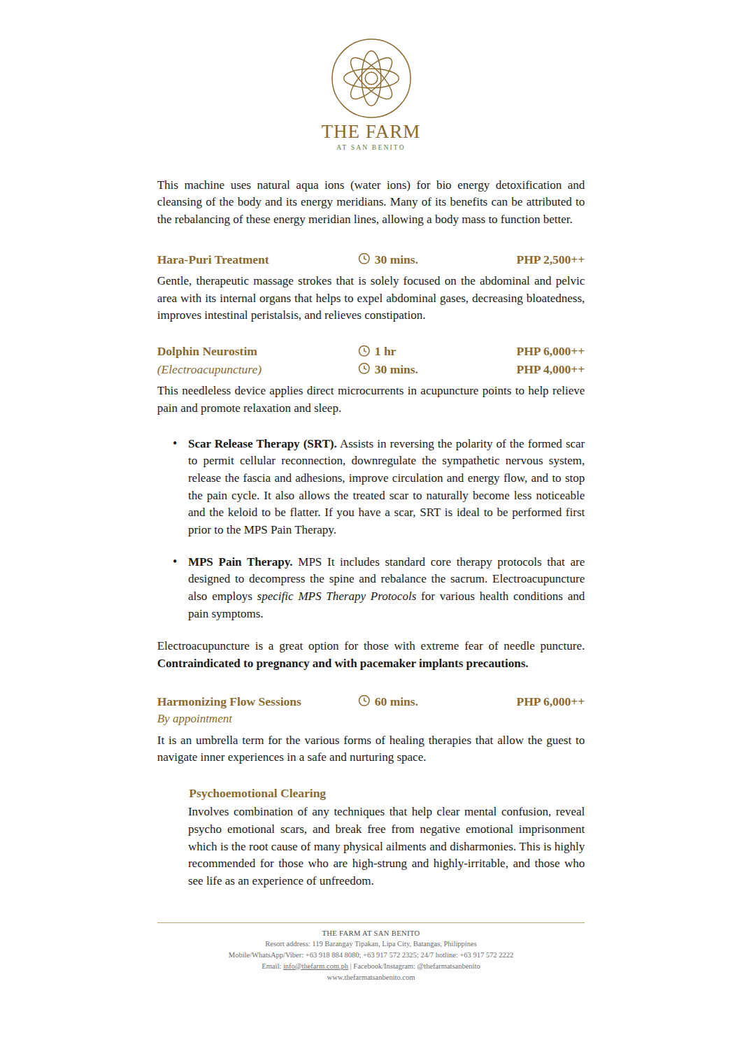THE FARM
AT SAN BENITO
This machine uses natural aqua ions (water ions) for bio energy detoxification and cleansing of the body and its energy meridians. Many of its benefits can be attributed to the rebalancing of these energy meridian lines, allowing a body mass to function better.
Hara-Puri Treatment 30 mins. PHP 2,500++
Gentle, therapeutic massage strokes that is solely focused on the abdominal and pelvic area with its internal organs that helps to expel abdominal gases, decreasing bloatedness, improves intestinal peristalsis, and relieves constipation.
Dolphin Neurostim 1 hr PHP 6,000++
(Electroacupuncture) 30 mins. PHP 4,000++
This needleless device applies direct microcurrents in acupuncture points to help relieve pain and promote relaxation and sleep.
Scar Release Therapy (SRT). Assists in reversing the polarity of the formed scar to permit cellular reconnection, downregulate the sympathetic nervous system, release the fascia and adhesions, improve circulation and energy flow, and to stop the pain cycle. It also allows the treated scar to naturally become less noticeable and the keloid to be flatter. If you have a scar, SRT is ideal to be performed first prior to the MPS Pain Therapy.
MPS Pain Therapy. MPS It includes standard core therapy protocols that are designed to decompress the spine and rebalance the sacrum. Electroacupuncture also employs specific MPS Therapy Protocols for various health conditions and pain symptoms.
Electroacupuncture is a great option for those with extreme fear of needle puncture. Contraindicated to pregnancy and with pacemaker implants precautions.
Harmonizing Flow Sessions 60 mins. PHP 6,000++
By appointment
It is an umbrella term for the various forms of healing therapies that allow the guest to navigate inner experiences in a safe and nurturing space.
Psychoemotional Clearing
Involves combination of any techniques that help clear mental confusion, reveal psycho emotional scars, and break free from negative emotional imprisonment which is the root cause of many physical ailments and disharmonies. This is highly recommended for those who are high-strung and highly-irritable, and those who see life as an experience of unfreedom.
THE FARM AT SAN BENITO
Resort address: 119 Barangay Tipakan, Lipa City, Batangas, Philippines
Mobile/WhatsApp/Viber: +63 918 884 8080; +63 917 572 2325; 24/7 hotline: +63 917 572 2222
Email: info@thefarm.com.ph | Facebook/Instagram: @thefarmatsanbenito
www.thefarmatsanbenito.com